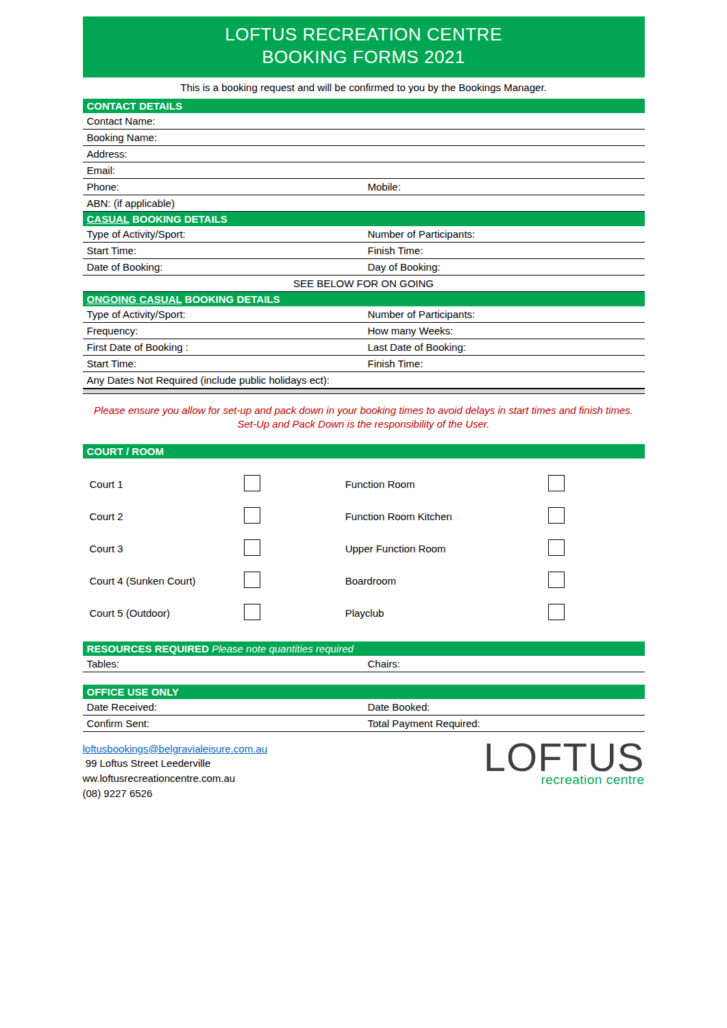LOFTUS RECREATION CENTRE
BOOKING FORMS 2021
This is a booking request and will be confirmed to you by the Bookings Manager.
CONTACT DETAILS
| Contact Name: |
| Booking Name: |
| Address: |
| Email: |
| Phone: | Mobile: |
| ABN: (if applicable) |
CASUAL BOOKING DETAILS
| Type of Activity/Sport: | Number of Participants: |
| Start Time: | Finish Time: |
| Date of Booking: | Day of Booking: |
| SEE BELOW FOR ON GOING |
ONGOING CASUAL BOOKING DETAILS
| Type of Activity/Sport: | Number of Participants: |
| Frequency: | How many Weeks: |
| First Date of Booking : | Last Date of Booking: |
| Start Time: | Finish Time: |
| Any Dates Not Required (include public holidays ect): |
Please ensure you allow for set-up and pack down in your booking times to avoid delays in start times and finish times. Set-Up and Pack Down is the responsibility of the User.
COURT / ROOM
| Court 1 | | Function Room | |
| Court 2 | | Function Room Kitchen | |
| Court 3 | | Upper Function Room | |
| Court 4 (Sunken Court) | | Boardroom | |
| Court 5 (Outdoor) | | Playclub | |
RESOURCES REQUIRED Please note quantities required
| Tables: | Chairs: |
OFFICE USE ONLY
| Date Received: | Date Booked: |
| Confirm Sent: | Total Payment Required: |
loftusbookings@belgravialeisure.com.au
99 Loftus Street Leederville
ww.loftusrecreationcentre.com.au
(08) 9227 6526
LOFTUS
recreation centre